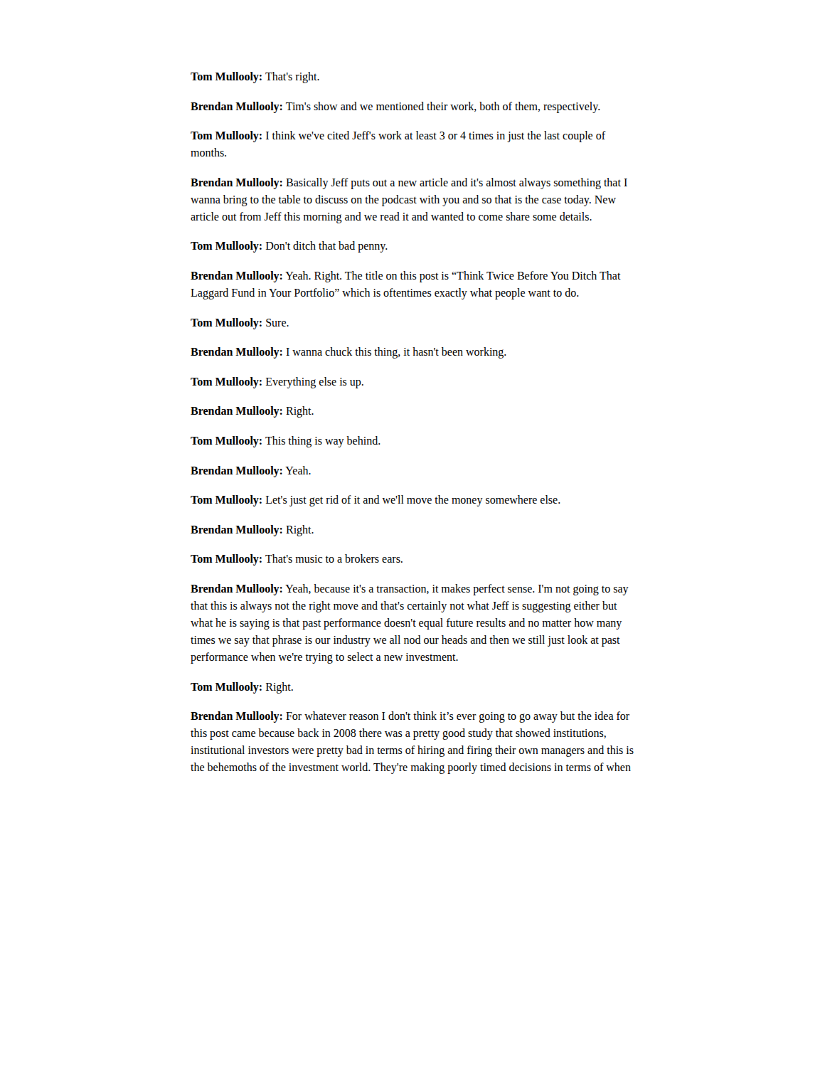Tom Mullooly: That's right.
Brendan Mullooly: Tim's show and we mentioned their work, both of them, respectively.
Tom Mullooly: I think we've cited Jeff's work at least 3 or 4 times in just the last couple of months.
Brendan Mullooly: Basically Jeff puts out a new article and it's almost always something that I wanna bring to the table to discuss on the podcast with you and so that is the case today. New article out from Jeff this morning and we read it and wanted to come share some details.
Tom Mullooly: Don't ditch that bad penny.
Brendan Mullooly: Yeah. Right. The title on this post is “Think Twice Before You Ditch That Laggard Fund in Your Portfolio” which is oftentimes exactly what people want to do.
Tom Mullooly: Sure.
Brendan Mullooly: I wanna chuck this thing, it hasn't been working.
Tom Mullooly: Everything else is up.
Brendan Mullooly: Right.
Tom Mullooly: This thing is way behind.
Brendan Mullooly: Yeah.
Tom Mullooly: Let's just get rid of it and we'll move the money somewhere else.
Brendan Mullooly: Right.
Tom Mullooly: That's music to a brokers ears.
Brendan Mullooly: Yeah, because it's a transaction, it makes perfect sense. I'm not going to say that this is always not the right move and that's certainly not what Jeff is suggesting either but what he is saying is that past performance doesn't equal future results and no matter how many times we say that phrase is our industry we all nod our heads and then we still just look at past performance when we're trying to select a new investment.
Tom Mullooly: Right.
Brendan Mullooly: For whatever reason I don't think it’s ever going to go away but the idea for this post came because back in 2008 there was a pretty good study that showed institutions, institutional investors were pretty bad in terms of hiring and firing their own managers and this is the behemoths of the investment world. They're making poorly timed decisions in terms of when